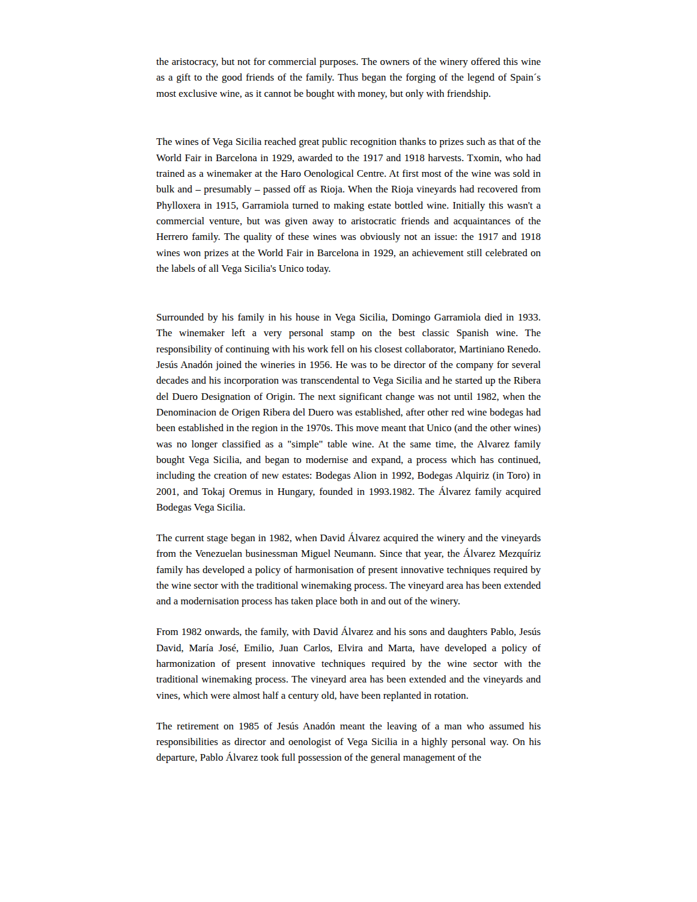the aristocracy, but not for commercial purposes. The owners of the winery offered this wine as a gift to the good friends of the family. Thus began the forging of the legend of Spain´s most exclusive wine, as it cannot be bought with money, but only with friendship.
The wines of Vega Sicilia reached great public recognition thanks to prizes such as that of the World Fair in Barcelona in 1929, awarded to the 1917 and 1918 harvests. Txomin, who had trained as a winemaker at the Haro Oenological Centre. At first most of the wine was sold in bulk and – presumably – passed off as Rioja. When the Rioja vineyards had recovered from Phylloxera in 1915, Garramiola turned to making estate bottled wine. Initially this wasn't a commercial venture, but was given away to aristocratic friends and acquaintances of the Herrero family. The quality of these wines was obviously not an issue: the 1917 and 1918 wines won prizes at the World Fair in Barcelona in 1929, an achievement still celebrated on the labels of all Vega Sicilia's Unico today.
Surrounded by his family in his house in Vega Sicilia, Domingo Garramiola died in 1933. The winemaker left a very personal stamp on the best classic Spanish wine. The responsibility of continuing with his work fell on his closest collaborator, Martiniano Renedo. Jesús Anadón joined the wineries in 1956. He was to be director of the company for several decades and his incorporation was transcendental to Vega Sicilia and he started up the Ribera del Duero Designation of Origin. The next significant change was not until 1982, when the Denominacion de Origen Ribera del Duero was established, after other red wine bodegas had been established in the region in the 1970s. This move meant that Unico (and the other wines) was no longer classified as a "simple" table wine. At the same time, the Alvarez family bought Vega Sicilia, and began to modernise and expand, a process which has continued, including the creation of new estates: Bodegas Alion in 1992, Bodegas Alquiriz (in Toro) in 2001, and Tokaj Oremus in Hungary, founded in 1993.1982. The Álvarez family acquired Bodegas Vega Sicilia.
The current stage began in 1982, when David Álvarez acquired the winery and the vineyards from the Venezuelan businessman Miguel Neumann. Since that year, the Álvarez Mezquíriz family has developed a policy of harmonisation of present innovative techniques required by the wine sector with the traditional winemaking process. The vineyard area has been extended and a modernisation process has taken place both in and out of the winery.
From 1982 onwards, the family, with David Álvarez and his sons and daughters Pablo, Jesús David, María José, Emilio, Juan Carlos, Elvira and Marta, have developed a policy of harmonization of present innovative techniques required by the wine sector with the traditional winemaking process. The vineyard area has been extended and the vineyards and vines, which were almost half a century old, have been replanted in rotation.
The retirement on 1985 of Jesús Anadón meant the leaving of a man who assumed his responsibilities as director and oenologist of Vega Sicilia in a highly personal way. On his departure, Pablo Álvarez took full possession of the general management of the